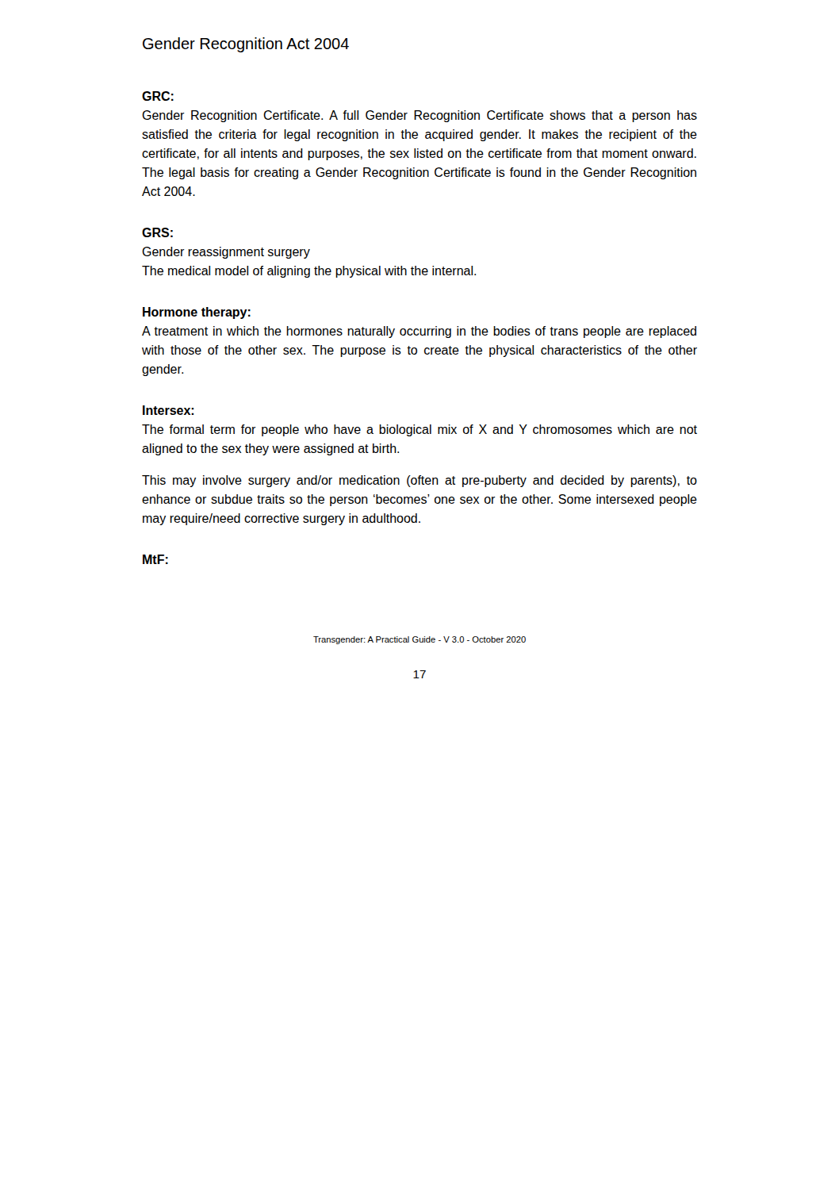Gender Recognition Act 2004
GRC:
Gender Recognition Certificate. A full Gender Recognition Certificate shows that a person has satisfied the criteria for legal recognition in the acquired gender. It makes the recipient of the certificate, for all intents and purposes, the sex listed on the certificate from that moment onward. The legal basis for creating a Gender Recognition Certificate is found in the Gender Recognition Act 2004.
GRS:
Gender reassignment surgery
The medical model of aligning the physical with the internal.
Hormone therapy:
A treatment in which the hormones naturally occurring in the bodies of trans people are replaced with those of the other sex. The purpose is to create the physical characteristics of the other gender.
Intersex:
The formal term for people who have a biological mix of X and Y chromosomes which are not aligned to the sex they were assigned at birth.
This may involve surgery and/or medication (often at pre-puberty and decided by parents), to enhance or subdue traits so the person ‘becomes’ one sex or the other. Some intersexed people may require/need corrective surgery in adulthood.
MtF:
Transgender: A Practical Guide - V 3.0 - October 2020
17